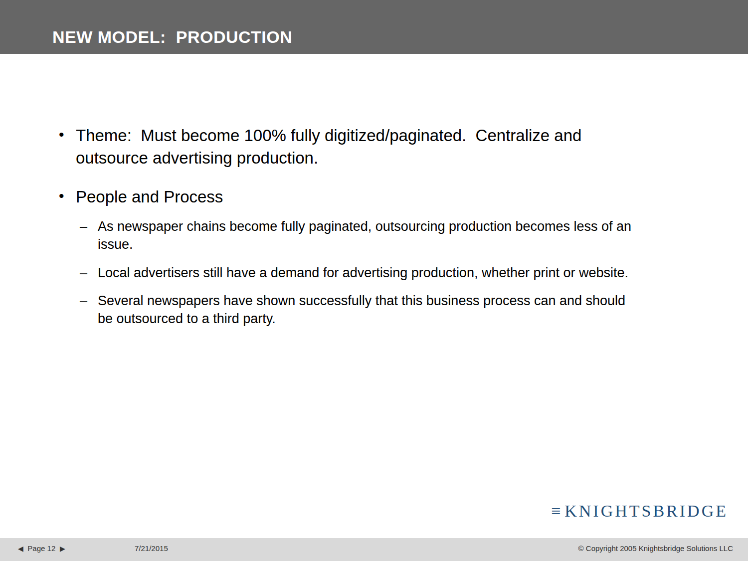NEW MODEL: PRODUCTION
Theme: Must become 100% fully digitized/paginated. Centralize and outsource advertising production.
People and Process
As newspaper chains become fully paginated, outsourcing production becomes less of an issue.
Local advertisers still have a demand for advertising production, whether print or website.
Several newspapers have shown successfully that this business process can and should be outsourced to a third party.
≡KNIGHTSBRIDGE
◀ Page 12 ▶
7/21/2015
© Copyright 2005 Knightsbridge Solutions LLC